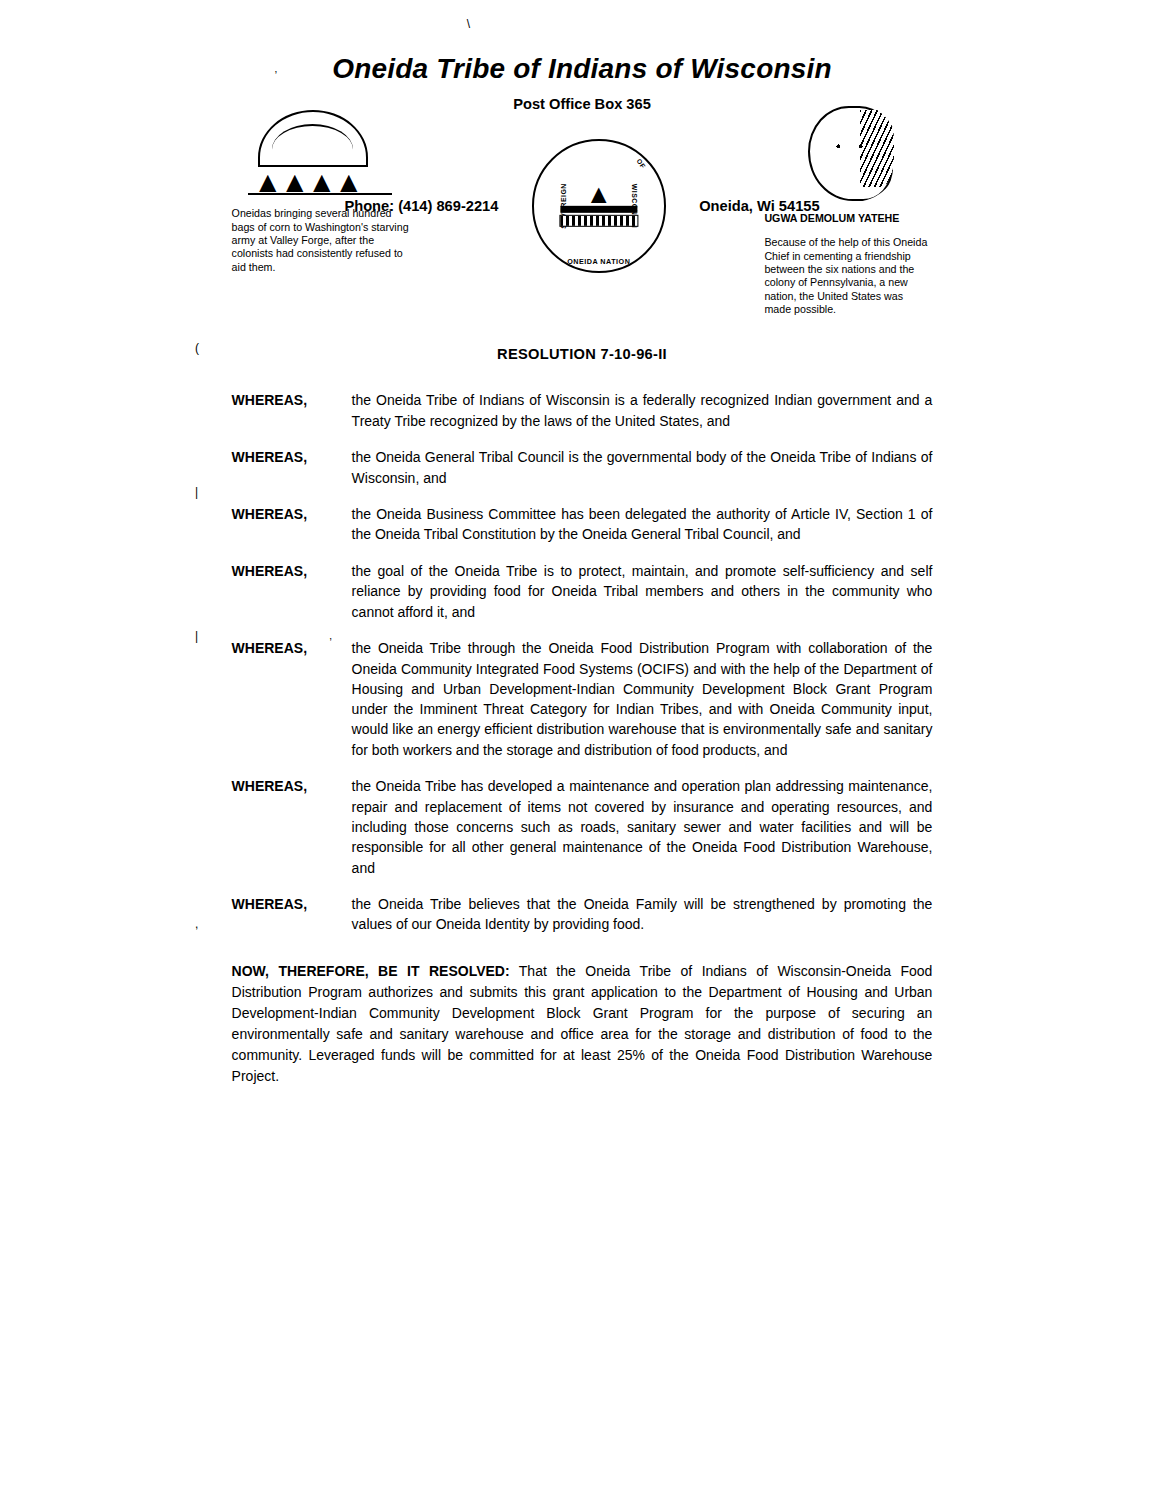\ ʼ ( | | , ʼ
Oneida Tribe of Indians of Wisconsin
Post Office Box 365
Phone: (414) 869-2214
SOVEREIGN WISCONSIN OF ONEIDA NATION
▲
Oneida, Wi 54155
▲▲▲▲
Oneidas bringing several hundred bags of corn to Washington's starving army at Valley Forge, after the colonists had consistently refused to aid them.
UGWA DEMOLUM YATEHE
Because of the help of this Oneida Chief in cementing a friendship between the six nations and the colony of Pennsylvania, a new nation, the United States was made possible.
RESOLUTION 7-10-96-II
| WHEREAS, | the Oneida Tribe of Indians of Wisconsin is a federally recognized Indian government and a Treaty Tribe recognized by the laws of the United States, and |
| WHEREAS, | the Oneida General Tribal Council is the governmental body of the Oneida Tribe of Indians of Wisconsin, and |
| WHEREAS, | the Oneida Business Committee has been delegated the authority of Article IV, Section 1 of the Oneida Tribal Constitution by the Oneida General Tribal Council, and |
| WHEREAS, | the goal of the Oneida Tribe is to protect, maintain, and promote self-sufficiency and self reliance by providing food for Oneida Tribal members and others in the community who cannot afford it, and |
| WHEREAS, | the Oneida Tribe through the Oneida Food Distribution Program with collaboration of the Oneida Community Integrated Food Systems (OCIFS) and with the help of the Department of Housing and Urban Development-Indian Community Development Block Grant Program under the Imminent Threat Category for Indian Tribes, and with Oneida Community input, would like an energy efficient distribution warehouse that is environmentally safe and sanitary for both workers and the storage and distribution of food products, and |
| WHEREAS, | the Oneida Tribe has developed a maintenance and operation plan addressing maintenance, repair and replacement of items not covered by insurance and operating resources, and including those concerns such as roads, sanitary sewer and water facilities and will be responsible for all other general maintenance of the Oneida Food Distribution Warehouse, and |
| WHEREAS, | the Oneida Tribe believes that the Oneida Family will be strengthened by promoting the values of our Oneida Identity by providing food. |
NOW, THEREFORE, BE IT RESOLVED: That the Oneida Tribe of Indians of Wisconsin-Oneida Food Distribution Program authorizes and submits this grant application to the Department of Housing and Urban Development-Indian Community Development Block Grant Program for the purpose of securing an environmentally safe and sanitary warehouse and office area for the storage and distribution of food to the community. Leveraged funds will be committed for at least 25% of the Oneida Food Distribution Warehouse Project.